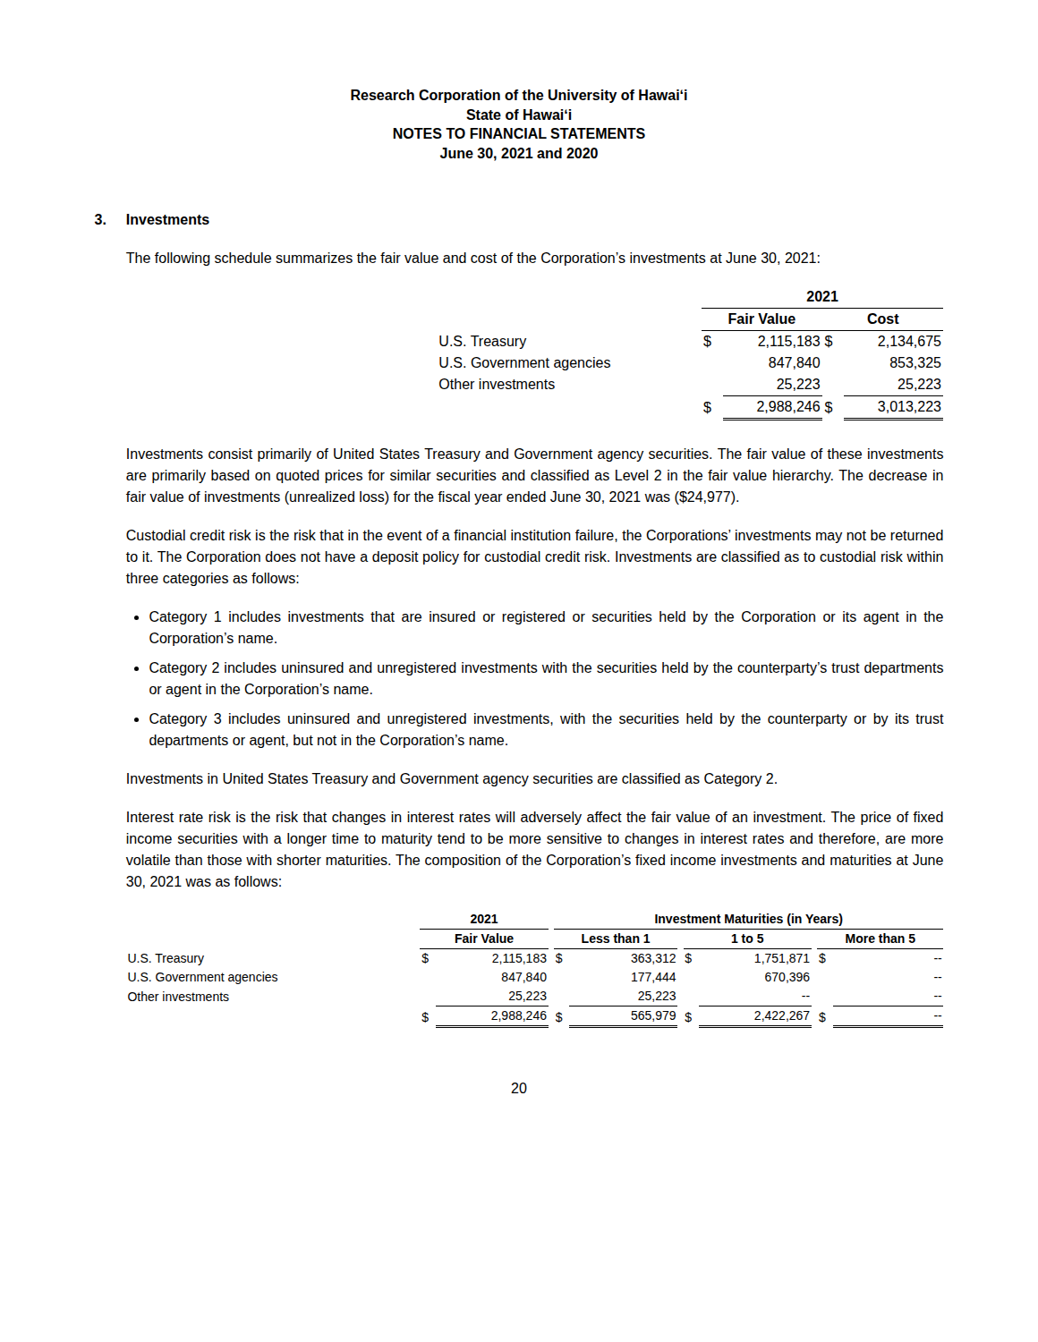Research Corporation of the University of Hawaiʻi
State of Hawaiʻi
NOTES TO FINANCIAL STATEMENTS
June 30, 2021 and 2020
3. Investments
The following schedule summarizes the fair value and cost of the Corporation’s investments at June 30, 2021:
| | | 2021 |
| | | Fair Value | Cost |
| U.S. Treasury | | $ | 2,115,183 | $ | 2,134,675 |
| U.S. Government agencies | | | 847,840 | | 853,325 |
| Other investments | | | 25,223 | | 25,223 |
| | | $ | 2,988,246 | $ | 3,013,223 |
Investments consist primarily of United States Treasury and Government agency securities. The fair value of these investments are primarily based on quoted prices for similar securities and classified as Level 2 in the fair value hierarchy. The decrease in fair value of investments (unrealized loss) for the fiscal year ended June 30, 2021 was ($24,977).
Custodial credit risk is the risk that in the event of a financial institution failure, the Corporations’ investments may not be returned to it. The Corporation does not have a deposit policy for custodial credit risk. Investments are classified as to custodial risk within three categories as follows:
Category 1 includes investments that are insured or registered or securities held by the Corporation or its agent in the Corporation’s name.
Category 2 includes uninsured and unregistered investments with the securities held by the counterparty’s trust departments or agent in the Corporation’s name.
Category 3 includes uninsured and unregistered investments, with the securities held by the counterparty or by its trust departments or agent, but not in the Corporation’s name.
Investments in United States Treasury and Government agency securities are classified as Category 2.
Interest rate risk is the risk that changes in interest rates will adversely affect the fair value of an investment. The price of fixed income securities with a longer time to maturity tend to be more sensitive to changes in interest rates and therefore, are more volatile than those with shorter maturities. The composition of the Corporation’s fixed income investments and maturities at June 30, 2021 was as follows:
| | 2021 | | Investment Maturities (in Years) |
| | Fair Value | | Less than 1 | | 1 to 5 | | More than 5 |
| U.S. Treasury | $ | 2,115,183 | | $ | 363,312 | | $ | 1,751,871 | | $ | -- |
| U.S. Government agencies | | 847,840 | | | 177,444 | | | 670,396 | | | -- |
| Other investments | | 25,223 | | | 25,223 | | | -- | | | -- |
| | $ | 2,988,246 | | $ | 565,979 | | $ | 2,422,267 | | $ | -- |
20